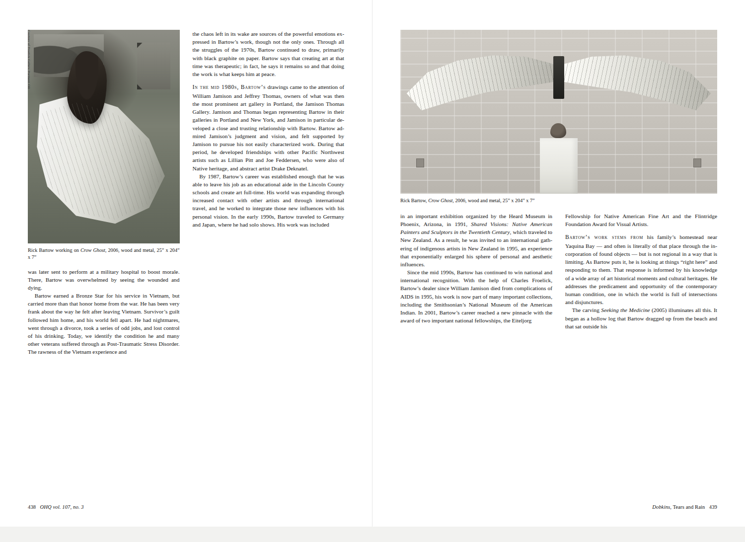Courtesy of Froelick Gallery, Portland, OR
Rick Bartow working on Crow Ghost, 2006, wood and metal, 25” x 204” x 7”
was later sent to perform at a military hospital to boost morale. There, Bartow was overwhelmed by seeing the wounded and dying.
Bartow earned a Bronze Star for his service in Vietnam, but carried more than that honor home from the war. He has been very frank about the way he felt after leaving Vietnam. Survivor’s guilt followed him home, and his world fell apart. He had nightmares, went through a divorce, took a series of odd jobs, and lost control of his drinking. Today, we identify the condition he and many other veterans suffered through as Post-Traumatic Stress Disorder. The rawness of the Vietnam experience and
the chaos left in its wake are sources of the powerful emotions expressed in Bartow’s work, though not the only ones. Through all the struggles of the 1970s, Bartow continued to draw, primarily with black graphite on paper. Bartow says that creating art at that time was therapeutic; in fact, he says it remains so and that doing the work is what keeps him at peace.
In the mid 1980s, Bartow’s drawings came to the attention of William Jamison and Jeffrey Thomas, owners of what was then the most prominent art gallery in Portland, the Jamison Thomas Gallery. Jamison and Thomas began representing Bartow in their galleries in Portland and New York, and Jamison in particular developed a close and trusting relationship with Bartow. Bartow admired Jamison’s judgment and vision, and felt supported by Jamison to pursue his not easily characterized work. During that period, he developed friendships with other Pacific Northwest artists such as Lillian Pitt and Joe Feddersen, who were also of Native heritage, and abstract artist Drake Deknatel.
By 1987, Bartow’s career was established enough that he was able to leave his job as an educational aide in the Lincoln County schools and create art full-time. His world was expanding through increased contact with other artists and through international travel, and he worked to integrate those new influences with his personal vision. In the early 1990s, Bartow traveled to Germany and Japan, where he had solo shows. His work was included
438 OHQ vol. 107, no. 3
Courtesy of Froelick Gallery, Portland, OR
Rick Bartow, Crow Ghost, 2006, wood and metal, 25” x 204” x 7”
in an important exhibition organized by the Heard Museum in Phoenix, Arizona, in 1991, Shared Visions: Native American Painters and Sculptors in the Twentieth Century, which traveled to New Zealand. As a result, he was invited to an international gathering of indigenous artists in New Zealand in 1995, an experience that exponentially enlarged his sphere of personal and aesthetic influences.
Since the mid 1990s, Bartow has continued to win national and international recognition. With the help of Charles Froelick, Bartow’s dealer since William Jamison died from complications of AIDS in 1995, his work is now part of many important collections, including the Smithsonian’s National Museum of the American Indian. In 2001, Bartow’s career reached a new pinnacle with the award of two important national fellowships, the Eiteljorg
Fellowship for Native American Fine Art and the Flintridge Foundation Award for Visual Artists.
Bartow’s work stems from his family’s homestead near Yaquina Bay — and often is literally of that place through the incorporation of found objects — but is not regional in a way that is limiting. As Bartow puts it, he is looking at things “right here” and responding to them. That response is informed by his knowledge of a wide array of art historical moments and cultural heritages. He addresses the predicament and opportunity of the contemporary human condition, one in which the world is full of intersections and disjunctures.
The carving Seeking the Medicine (2005) illuminates all this. It began as a hollow log that Bartow dragged up from the beach and that sat outside his
Dobkins, Tears and Rain 439